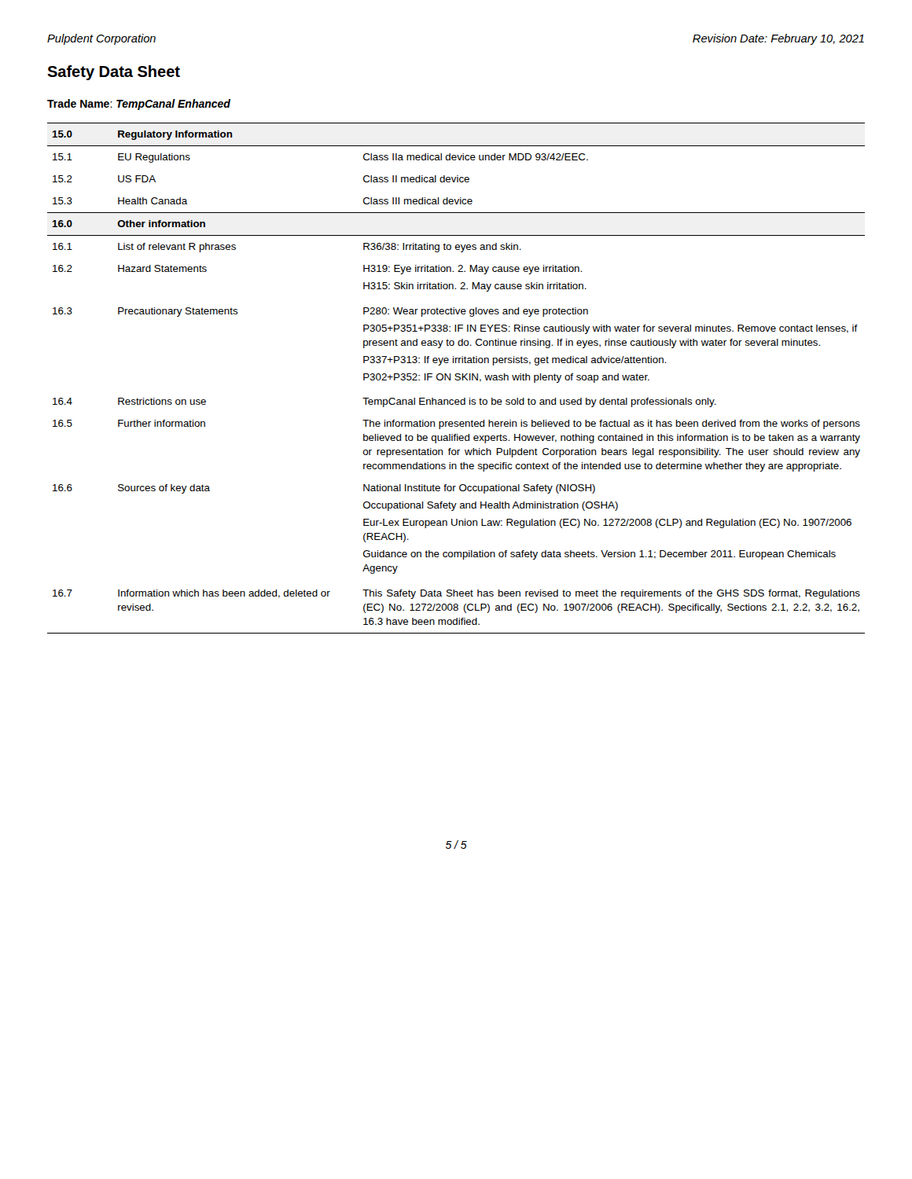Pulpdent Corporation Revision Date: February 10, 2021
Safety Data Sheet
Trade Name: TempCanal Enhanced
| 15.0 | Regulatory Information |
| 15.1 | EU Regulations | Class IIa medical device under MDD 93/42/EEC. |
| 15.2 | US FDA | Class II medical device |
| 15.3 | Health Canada | Class III medical device |
| 16.0 | Other information |
| 16.1 | List of relevant R phrases | R36/38: Irritating to eyes and skin. |
| 16.2 | Hazard Statements | H319: Eye irritation. 2. May cause eye irritation. H315: Skin irritation. 2. May cause skin irritation. |
| 16.3 | Precautionary Statements | P280: Wear protective gloves and eye protection P305+P351+P338: IF IN EYES: Rinse cautiously with water for several minutes. Remove contact lenses, if present and easy to do. Continue rinsing. If in eyes, rinse cautiously with water for several minutes. P337+P313: If eye irritation persists, get medical advice/attention. P302+P352: IF ON SKIN, wash with plenty of soap and water. |
| 16.4 | Restrictions on use | TempCanal Enhanced is to be sold to and used by dental professionals only. |
| 16.5 | Further information | The information presented herein is believed to be factual as it has been derived from the works of persons believed to be qualified experts. However, nothing contained in this information is to be taken as a warranty or representation for which Pulpdent Corporation bears legal responsibility. The user should review any recommendations in the specific context of the intended use to determine whether they are appropriate. |
| 16.6 | Sources of key data | National Institute for Occupational Safety (NIOSH) Occupational Safety and Health Administration (OSHA) Eur-Lex European Union Law: Regulation (EC) No. 1272/2008 (CLP) and Regulation (EC) No. 1907/2006 (REACH). Guidance on the compilation of safety data sheets. Version 1.1; December 2011. European Chemicals Agency |
| 16.7 | Information which has been added, deleted or revised. | This Safety Data Sheet has been revised to meet the requirements of the GHS SDS format, Regulations (EC) No. 1272/2008 (CLP) and (EC) No. 1907/2006 (REACH). Specifically, Sections 2.1, 2.2, 3.2, 16.2, 16.3 have been modified. |
5 / 5